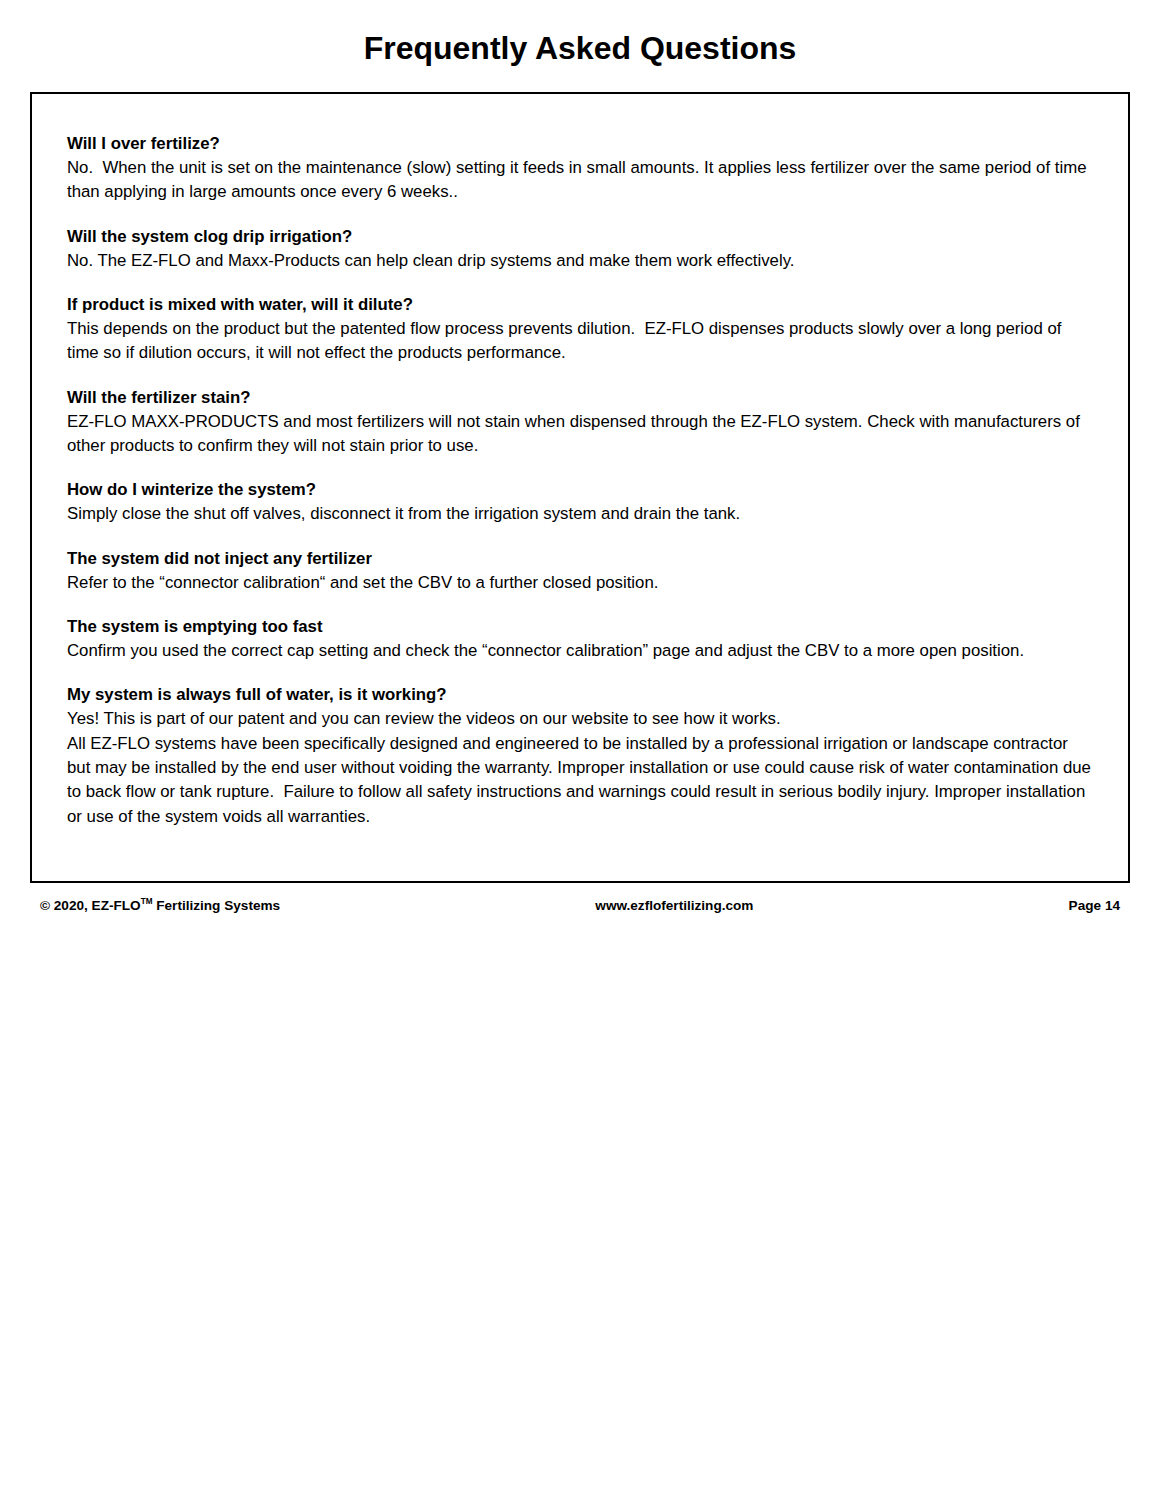Frequently Asked Questions
Will I over fertilize?
No. When the unit is set on the maintenance (slow) setting it feeds in small amounts. It applies less fertilizer over the same period of time than applying in large amounts once every 6 weeks..
Will the system clog drip irrigation?
No. The EZ-FLO and Maxx-Products can help clean drip systems and make them work effectively.
If product is mixed with water, will it dilute?
This depends on the product but the patented flow process prevents dilution. EZ-FLO dispenses products slowly over a long period of time so if dilution occurs, it will not effect the products performance.
Will the fertilizer stain?
EZ-FLO MAXX-PRODUCTS and most fertilizers will not stain when dispensed through the EZ-FLO system. Check with manufacturers of other products to confirm they will not stain prior to use.
How do I winterize the system?
Simply close the shut off valves, disconnect it from the irrigation system and drain the tank.
The system did not inject any fertilizer
Refer to the “connector calibration“ and set the CBV to a further closed position.
The system is emptying too fast
Confirm you used the correct cap setting and check the “connector calibration” page and adjust the CBV to a more open position.
My system is always full of water, is it working?
Yes! This is part of our patent and you can review the videos on our website to see how it works.
All EZ-FLO systems have been specifically designed and engineered to be installed by a professional irrigation or landscape contractor but may be installed by the end user without voiding the warranty. Improper installation or use could cause risk of water contamination due to back flow or tank rupture. Failure to follow all safety instructions and warnings could result in serious bodily injury. Improper installation or use of the system voids all warranties.
© 2020, EZ-FLOTM Fertilizing Systems www.ezflofertilizing.com Page 14